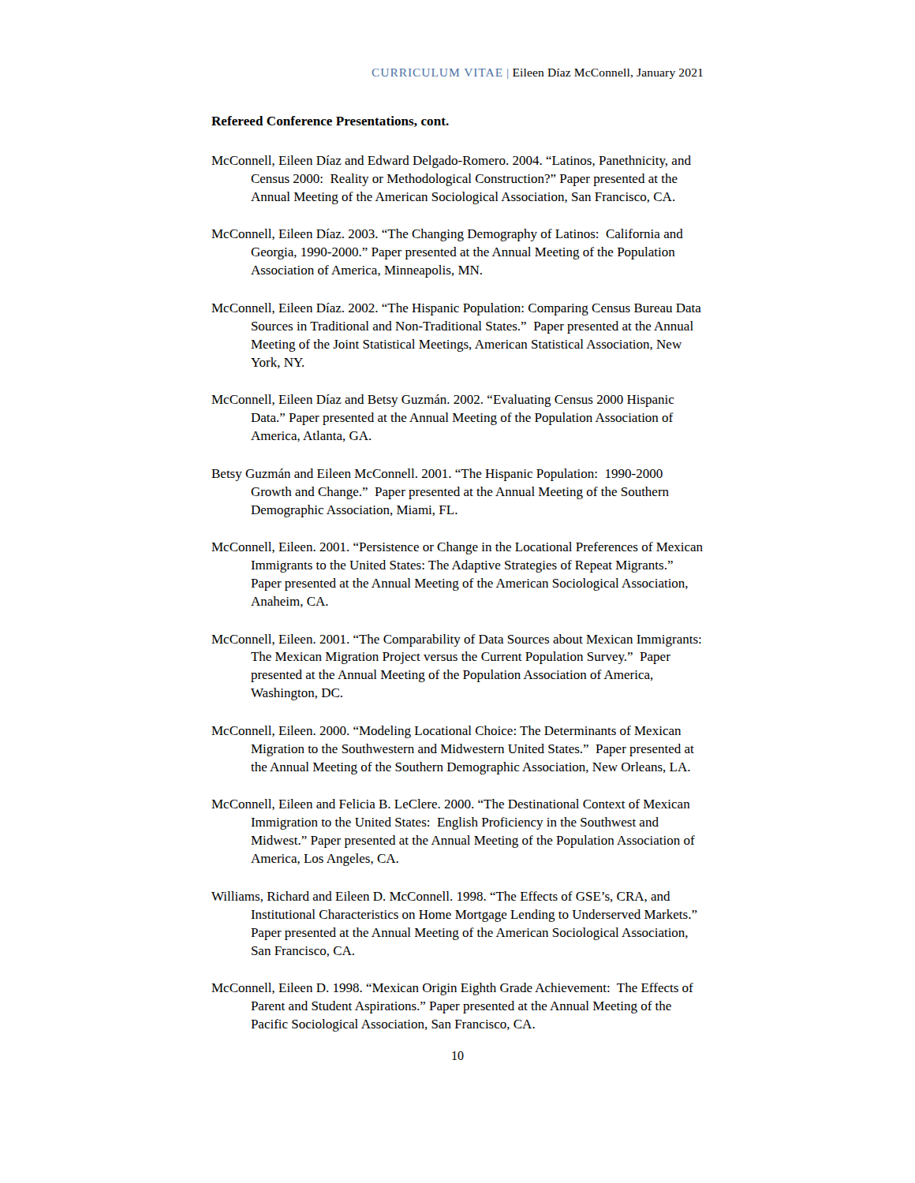CURRICULUM VITAE | Eileen Díaz McConnell, January 2021
Refereed Conference Presentations, cont.
McConnell, Eileen Díaz and Edward Delgado-Romero. 2004. “Latinos, Panethnicity, and Census 2000: Reality or Methodological Construction?” Paper presented at the Annual Meeting of the American Sociological Association, San Francisco, CA.
McConnell, Eileen Díaz. 2003. “The Changing Demography of Latinos: California and Georgia, 1990-2000.” Paper presented at the Annual Meeting of the Population Association of America, Minneapolis, MN.
McConnell, Eileen Díaz. 2002. “The Hispanic Population: Comparing Census Bureau Data Sources in Traditional and Non-Traditional States.” Paper presented at the Annual Meeting of the Joint Statistical Meetings, American Statistical Association, New York, NY.
McConnell, Eileen Díaz and Betsy Guzmán. 2002. “Evaluating Census 2000 Hispanic Data.” Paper presented at the Annual Meeting of the Population Association of America, Atlanta, GA.
Betsy Guzmán and Eileen McConnell. 2001. “The Hispanic Population: 1990-2000 Growth and Change.” Paper presented at the Annual Meeting of the Southern Demographic Association, Miami, FL.
McConnell, Eileen. 2001. “Persistence or Change in the Locational Preferences of Mexican Immigrants to the United States: The Adaptive Strategies of Repeat Migrants.” Paper presented at the Annual Meeting of the American Sociological Association, Anaheim, CA.
McConnell, Eileen. 2001. “The Comparability of Data Sources about Mexican Immigrants: The Mexican Migration Project versus the Current Population Survey.” Paper presented at the Annual Meeting of the Population Association of America, Washington, DC.
McConnell, Eileen. 2000. “Modeling Locational Choice: The Determinants of Mexican Migration to the Southwestern and Midwestern United States.” Paper presented at the Annual Meeting of the Southern Demographic Association, New Orleans, LA.
McConnell, Eileen and Felicia B. LeClere. 2000. “The Destinational Context of Mexican Immigration to the United States: English Proficiency in the Southwest and Midwest.” Paper presented at the Annual Meeting of the Population Association of America, Los Angeles, CA.
Williams, Richard and Eileen D. McConnell. 1998. “The Effects of GSE’s, CRA, and Institutional Characteristics on Home Mortgage Lending to Underserved Markets.” Paper presented at the Annual Meeting of the American Sociological Association, San Francisco, CA.
McConnell, Eileen D. 1998. “Mexican Origin Eighth Grade Achievement: The Effects of Parent and Student Aspirations.” Paper presented at the Annual Meeting of the Pacific Sociological Association, San Francisco, CA.
10